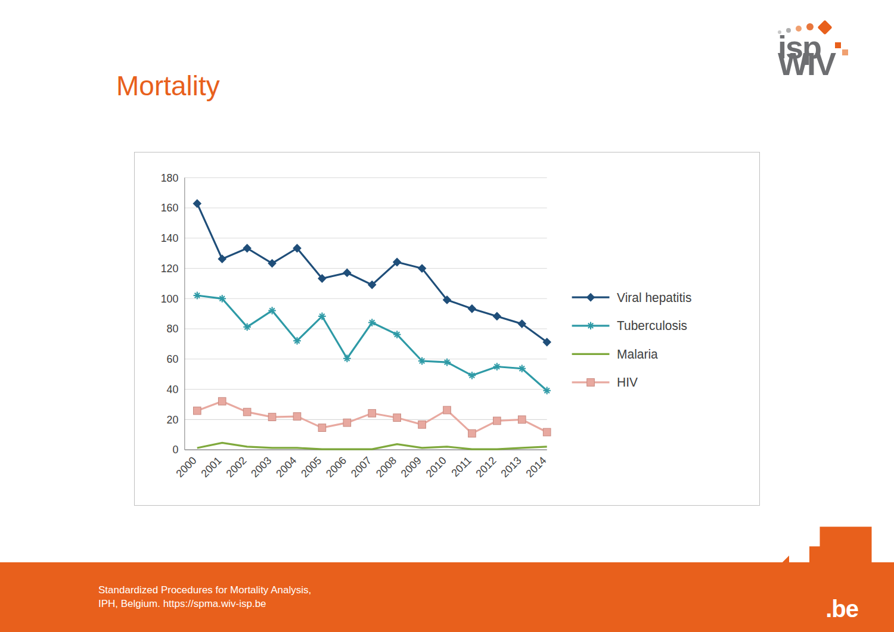isp
WIV
Mortality
180 160 140 120 100 80 60 40 20 0 2000 2001 2002 2003 2004 2005 2006 2007 2008 2009 2010 2011 2012 2013 2014 Viral hepatitis Tuberculosis Malaria HIV
Standardized Procedures for Mortality Analysis,
IPH, Belgium. https://spma.wiv-isp.be
.be